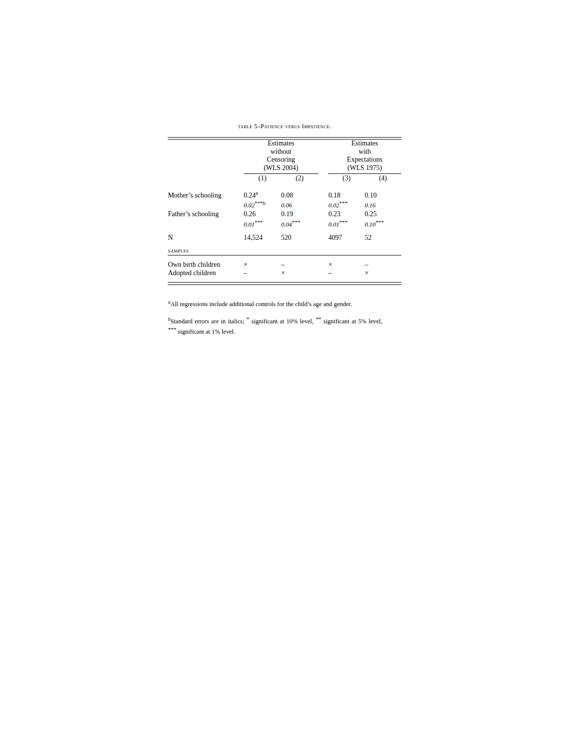table 5–Patience verus Impatience.
| | Estimates without Censoring (WLS 2004) | | Estimates with Expectations (WLS 1975) |
| | (1) | (2) | | (3) | (4) |
| Mother’s schooling | 0.24 a | 0.08 | | 0.18 | 0.10 |
| | 0.02 *** b | 0.06 | | 0.02 *** | 0.16 |
| Father’s schooling | 0.26 | 0.19 | | 0.23 | 0.25 |
| | 0.01 *** | 0.04 *** | | 0.01 *** | 0.10 *** |
| N | 14,524 | 520 | | 4097 | 52 |
| samples |
| Own birth children | × | – | | × | – |
| Adopted children | – | × | | – | × |
a All regressions include additional controls for the child’s age and gender.
b Standard errors are in italics; * significant at 10% level, ** significant at 5% level, *** significant at 1% level.